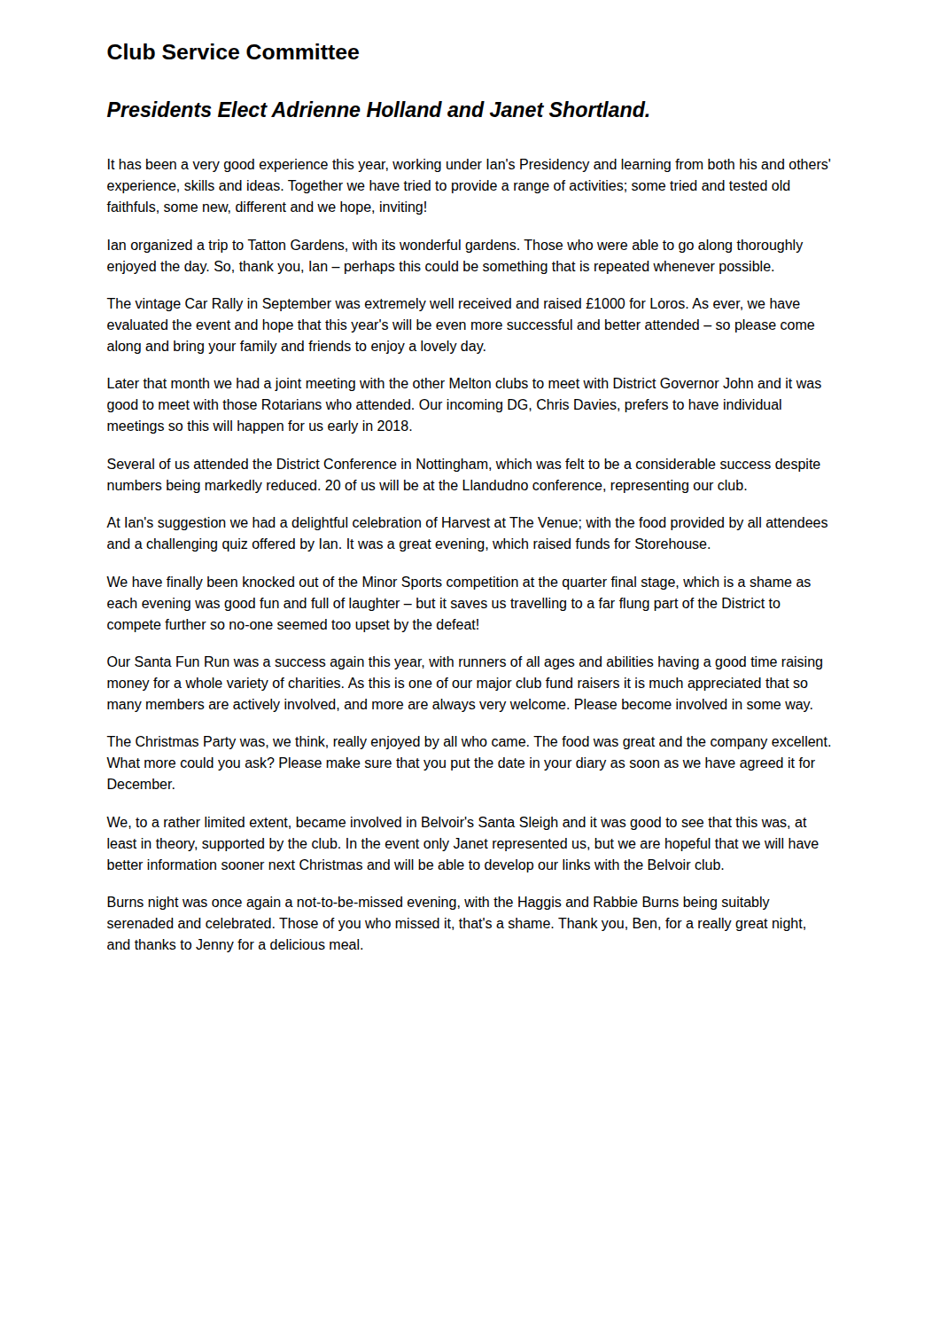Club Service Committee
Presidents Elect Adrienne Holland and Janet Shortland.
It has been a very good experience this year, working under Ian's Presidency and learning from both his and others' experience, skills and ideas. Together we have tried to provide a range of activities; some tried and tested old faithfuls, some new, different and we hope, inviting!
Ian organized a trip to Tatton Gardens, with its wonderful gardens. Those who were able to go along thoroughly enjoyed the day. So, thank you, Ian – perhaps this could be something that is repeated whenever possible.
The vintage Car Rally in September was extremely well received and raised £1000 for Loros. As ever, we have evaluated the event and hope that this year's will be even more successful and better attended – so please come along and bring your family and friends to enjoy a lovely day.
Later that month we had a joint meeting with the other Melton clubs to meet with District Governor John and it was good to meet with those Rotarians who attended. Our incoming DG, Chris Davies, prefers to have individual meetings so this will happen for us early in 2018.
Several of us attended the District Conference in Nottingham, which was felt to be a considerable success despite numbers being markedly reduced. 20 of us will be at the Llandudno conference, representing our club.
At Ian's suggestion we had a delightful celebration of Harvest at The Venue; with the food provided by all attendees and a challenging quiz offered by Ian. It was a great evening, which raised funds for Storehouse.
We have finally been knocked out of the Minor Sports competition at the quarter final stage, which is a shame as each evening was good fun and full of laughter – but it saves us travelling to a far flung part of the District to compete further so no-one seemed too upset by the defeat!
Our Santa Fun Run was a success again this year, with runners of all ages and abilities having a good time raising money for a whole variety of charities. As this is one of our major club fund raisers it is much appreciated that so many members are actively involved, and more are always very welcome. Please become involved in some way.
The Christmas Party was, we think, really enjoyed by all who came. The food was great and the company excellent. What more could you ask? Please make sure that you put the date in your diary as soon as we have agreed it for December.
We, to a rather limited extent, became involved in Belvoir's Santa Sleigh and it was good to see that this was, at least in theory, supported by the club. In the event only Janet represented us, but we are hopeful that we will have better information sooner next Christmas and will be able to develop our links with the Belvoir club.
Burns night was once again a not-to-be-missed evening, with the Haggis and Rabbie Burns being suitably serenaded and celebrated. Those of you who missed it, that's a shame. Thank you, Ben, for a really great night, and thanks to Jenny for a delicious meal.